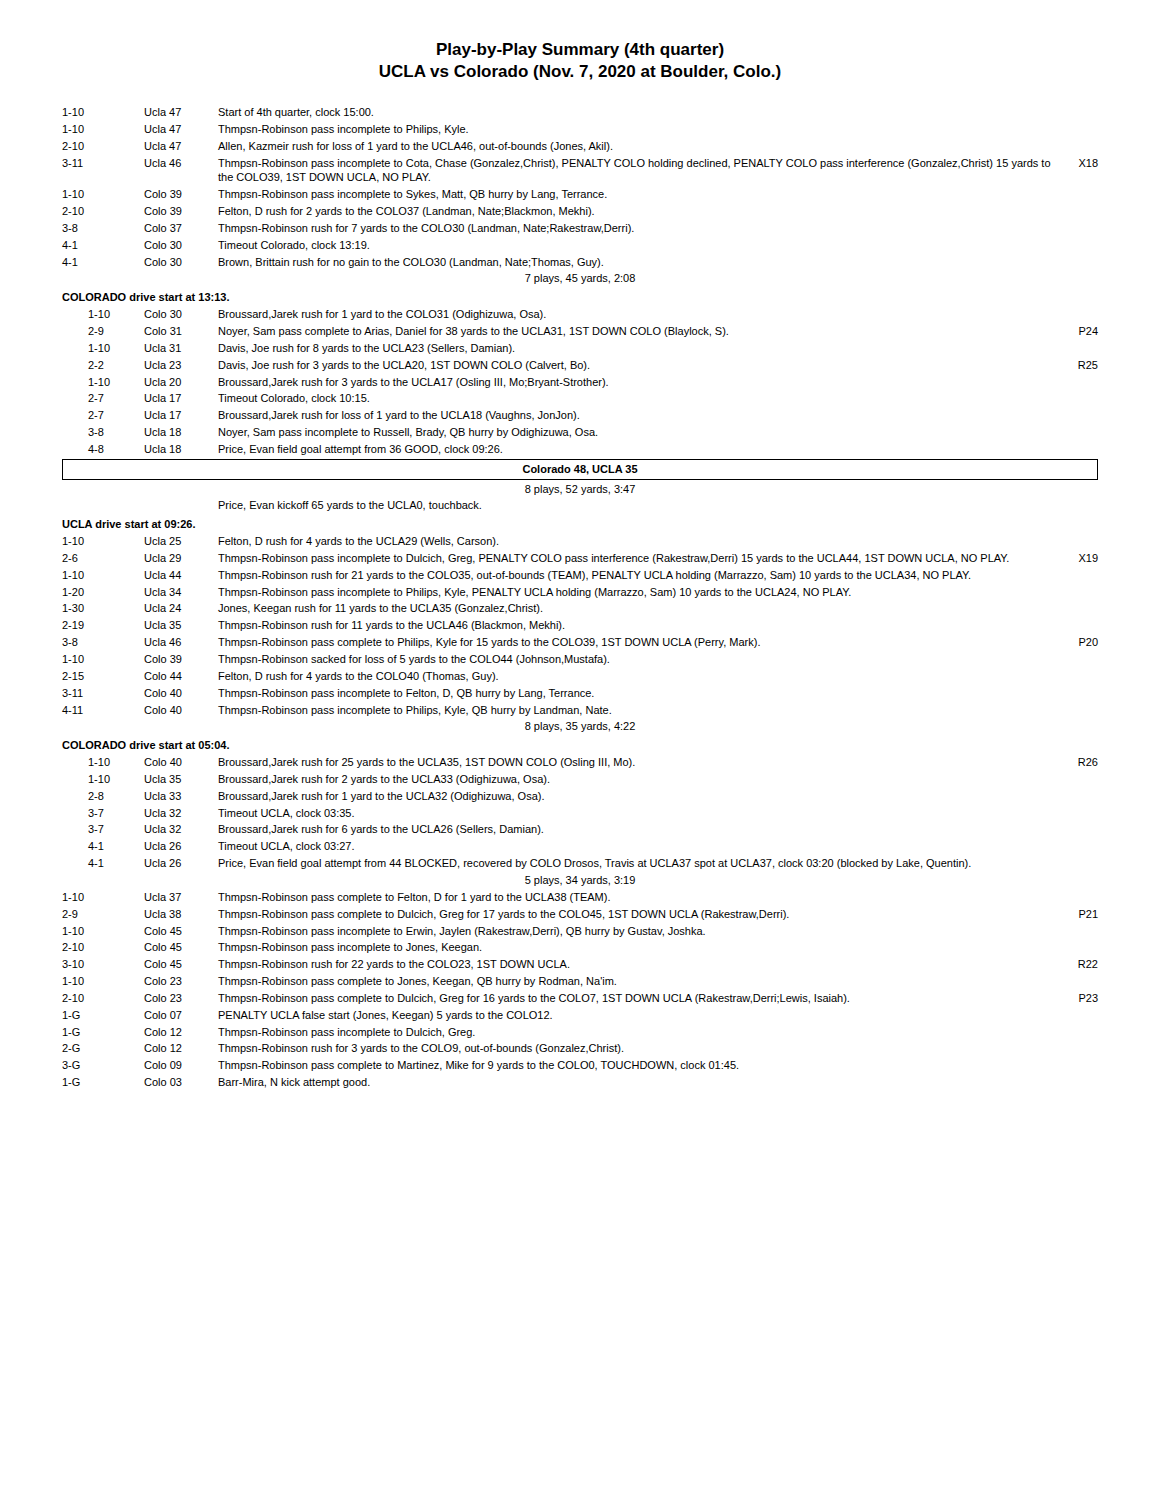Play-by-Play Summary (4th quarter)
UCLA vs Colorado (Nov. 7, 2020 at Boulder, Colo.)
| 1-10 | Ucla 47 | Start of 4th quarter, clock 15:00. | |
| 1-10 | Ucla 47 | Thmpsn-Robinson pass incomplete to Philips, Kyle. | |
| 2-10 | Ucla 47 | Allen, Kazmeir rush for loss of 1 yard to the UCLA46, out-of-bounds (Jones, Akil). | |
| 3-11 | Ucla 46 | Thmpsn-Robinson pass incomplete to Cota, Chase (Gonzalez,Christ), PENALTY COLO holding declined, PENALTY COLO pass interference (Gonzalez,Christ) 15 yards to the COLO39, 1ST DOWN UCLA, NO PLAY. | X18 |
| 1-10 | Colo 39 | Thmpsn-Robinson pass incomplete to Sykes, Matt, QB hurry by Lang, Terrance. | |
| 2-10 | Colo 39 | Felton, D rush for 2 yards to the COLO37 (Landman, Nate;Blackmon, Mekhi). | |
| 3-8 | Colo 37 | Thmpsn-Robinson rush for 7 yards to the COLO30 (Landman, Nate;Rakestraw,Derri). | |
| 4-1 | Colo 30 | Timeout Colorado, clock 13:19. | |
| 4-1 | Colo 30 | Brown, Brittain rush for no gain to the COLO30 (Landman, Nate;Thomas, Guy). | |
| 7 plays, 45 yards, 2:08 |
| COLORADO drive start at 13:13. |
| 1-10 | Colo 30 | Broussard,Jarek rush for 1 yard to the COLO31 (Odighizuwa, Osa). | |
| 2-9 | Colo 31 | Noyer, Sam pass complete to Arias, Daniel for 38 yards to the UCLA31, 1ST DOWN COLO (Blaylock, S). | P24 |
| 1-10 | Ucla 31 | Davis, Joe rush for 8 yards to the UCLA23 (Sellers, Damian). | |
| 2-2 | Ucla 23 | Davis, Joe rush for 3 yards to the UCLA20, 1ST DOWN COLO (Calvert, Bo). | R25 |
| 1-10 | Ucla 20 | Broussard,Jarek rush for 3 yards to the UCLA17 (Osling III, Mo;Bryant-Strother). | |
| 2-7 | Ucla 17 | Timeout Colorado, clock 10:15. | |
| 2-7 | Ucla 17 | Broussard,Jarek rush for loss of 1 yard to the UCLA18 (Vaughns, JonJon). | |
| 3-8 | Ucla 18 | Noyer, Sam pass incomplete to Russell, Brady, QB hurry by Odighizuwa, Osa. | |
| 4-8 | Ucla 18 | Price, Evan field goal attempt from 36 GOOD, clock 09:26. | |
| Colorado 48, UCLA 35 |
| 8 plays, 52 yards, 3:47 |
| | | Price, Evan kickoff 65 yards to the UCLA0, touchback. | |
| UCLA drive start at 09:26. |
| 1-10 | Ucla 25 | Felton, D rush for 4 yards to the UCLA29 (Wells, Carson). | |
| 2-6 | Ucla 29 | Thmpsn-Robinson pass incomplete to Dulcich, Greg, PENALTY COLO pass interference (Rakestraw,Derri) 15 yards to the UCLA44, 1ST DOWN UCLA, NO PLAY. | X19 |
| 1-10 | Ucla 44 | Thmpsn-Robinson rush for 21 yards to the COLO35, out-of-bounds (TEAM), PENALTY UCLA holding (Marrazzo, Sam) 10 yards to the UCLA34, NO PLAY. | |
| 1-20 | Ucla 34 | Thmpsn-Robinson pass incomplete to Philips, Kyle, PENALTY UCLA holding (Marrazzo, Sam) 10 yards to the UCLA24, NO PLAY. | |
| 1-30 | Ucla 24 | Jones, Keegan rush for 11 yards to the UCLA35 (Gonzalez,Christ). | |
| 2-19 | Ucla 35 | Thmpsn-Robinson rush for 11 yards to the UCLA46 (Blackmon, Mekhi). | |
| 3-8 | Ucla 46 | Thmpsn-Robinson pass complete to Philips, Kyle for 15 yards to the COLO39, 1ST DOWN UCLA (Perry, Mark). | P20 |
| 1-10 | Colo 39 | Thmpsn-Robinson sacked for loss of 5 yards to the COLO44 (Johnson,Mustafa). | |
| 2-15 | Colo 44 | Felton, D rush for 4 yards to the COLO40 (Thomas, Guy). | |
| 3-11 | Colo 40 | Thmpsn-Robinson pass incomplete to Felton, D, QB hurry by Lang, Terrance. | |
| 4-11 | Colo 40 | Thmpsn-Robinson pass incomplete to Philips, Kyle, QB hurry by Landman, Nate. | |
| 8 plays, 35 yards, 4:22 |
| COLORADO drive start at 05:04. |
| 1-10 | Colo 40 | Broussard,Jarek rush for 25 yards to the UCLA35, 1ST DOWN COLO (Osling III, Mo). | R26 |
| 1-10 | Ucla 35 | Broussard,Jarek rush for 2 yards to the UCLA33 (Odighizuwa, Osa). | |
| 2-8 | Ucla 33 | Broussard,Jarek rush for 1 yard to the UCLA32 (Odighizuwa, Osa). | |
| 3-7 | Ucla 32 | Timeout UCLA, clock 03:35. | |
| 3-7 | Ucla 32 | Broussard,Jarek rush for 6 yards to the UCLA26 (Sellers, Damian). | |
| 4-1 | Ucla 26 | Timeout UCLA, clock 03:27. | |
| 4-1 | Ucla 26 | Price, Evan field goal attempt from 44 BLOCKED, recovered by COLO Drosos, Travis at UCLA37 spot at UCLA37, clock 03:20 (blocked by Lake, Quentin). | |
| 5 plays, 34 yards, 3:19 |
| 1-10 | Ucla 37 | Thmpsn-Robinson pass complete to Felton, D for 1 yard to the UCLA38 (TEAM). | |
| 2-9 | Ucla 38 | Thmpsn-Robinson pass complete to Dulcich, Greg for 17 yards to the COLO45, 1ST DOWN UCLA (Rakestraw,Derri). | P21 |
| 1-10 | Colo 45 | Thmpsn-Robinson pass incomplete to Erwin, Jaylen (Rakestraw,Derri), QB hurry by Gustav, Joshka. | |
| 2-10 | Colo 45 | Thmpsn-Robinson pass incomplete to Jones, Keegan. | |
| 3-10 | Colo 45 | Thmpsn-Robinson rush for 22 yards to the COLO23, 1ST DOWN UCLA. | R22 |
| 1-10 | Colo 23 | Thmpsn-Robinson pass complete to Jones, Keegan, QB hurry by Rodman, Na'im. | |
| 2-10 | Colo 23 | Thmpsn-Robinson pass complete to Dulcich, Greg for 16 yards to the COLO7, 1ST DOWN UCLA (Rakestraw,Derri;Lewis, Isaiah). | P23 |
| 1-G | Colo 07 | PENALTY UCLA false start (Jones, Keegan) 5 yards to the COLO12. | |
| 1-G | Colo 12 | Thmpsn-Robinson pass incomplete to Dulcich, Greg. | |
| 2-G | Colo 12 | Thmpsn-Robinson rush for 3 yards to the COLO9, out-of-bounds (Gonzalez,Christ). | |
| 3-G | Colo 09 | Thmpsn-Robinson pass complete to Martinez, Mike for 9 yards to the COLO0, TOUCHDOWN, clock 01:45. | |
| 1-G | Colo 03 | Barr-Mira, N kick attempt good. | |